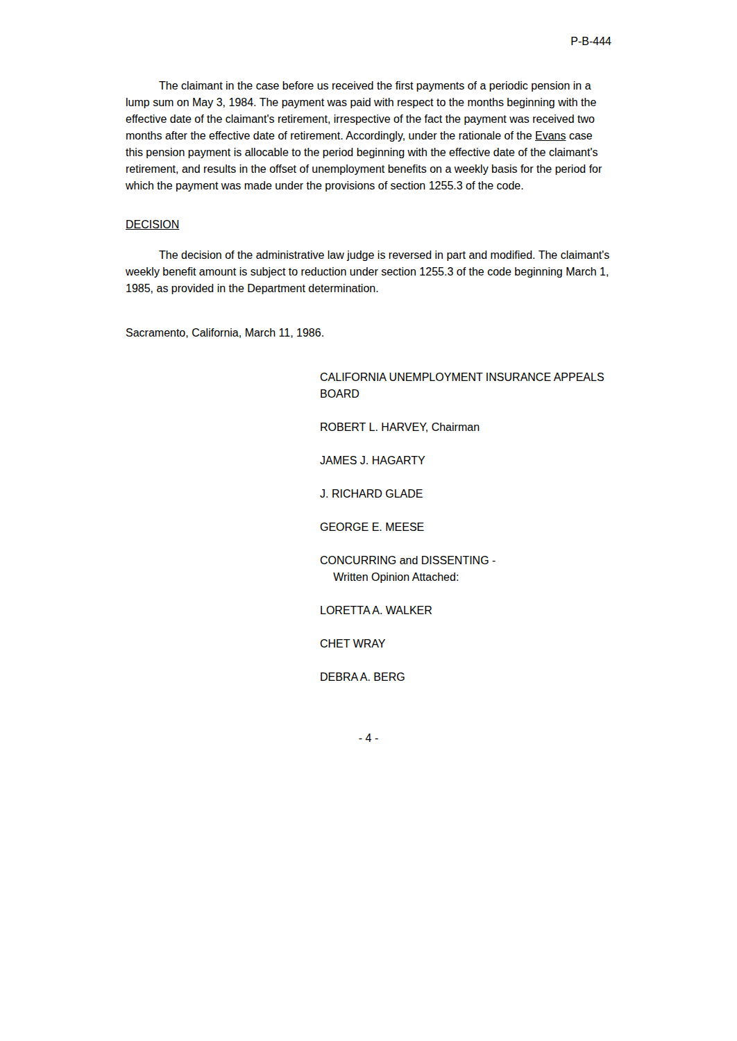P-B-444
The claimant in the case before us received the first payments of a periodic pension in a lump sum on May 3, 1984. The payment was paid with respect to the months beginning with the effective date of the claimant's retirement, irrespective of the fact the payment was received two months after the effective date of retirement. Accordingly, under the rationale of the Evans case this pension payment is allocable to the period beginning with the effective date of the claimant's retirement, and results in the offset of unemployment benefits on a weekly basis for the period for which the payment was made under the provisions of section 1255.3 of the code.
DECISION
The decision of the administrative law judge is reversed in part and modified. The claimant's weekly benefit amount is subject to reduction under section 1255.3 of the code beginning March 1, 1985, as provided in the Department determination.
Sacramento, California, March 11, 1986.
CALIFORNIA UNEMPLOYMENT INSURANCE APPEALS BOARD
ROBERT L. HARVEY, Chairman
JAMES J. HAGARTY
J. RICHARD GLADE
GEORGE E. MEESE
CONCURRING and DISSENTING -
Written Opinion Attached:
LORETTA A. WALKER
CHET WRAY
DEBRA A. BERG
- 4 -